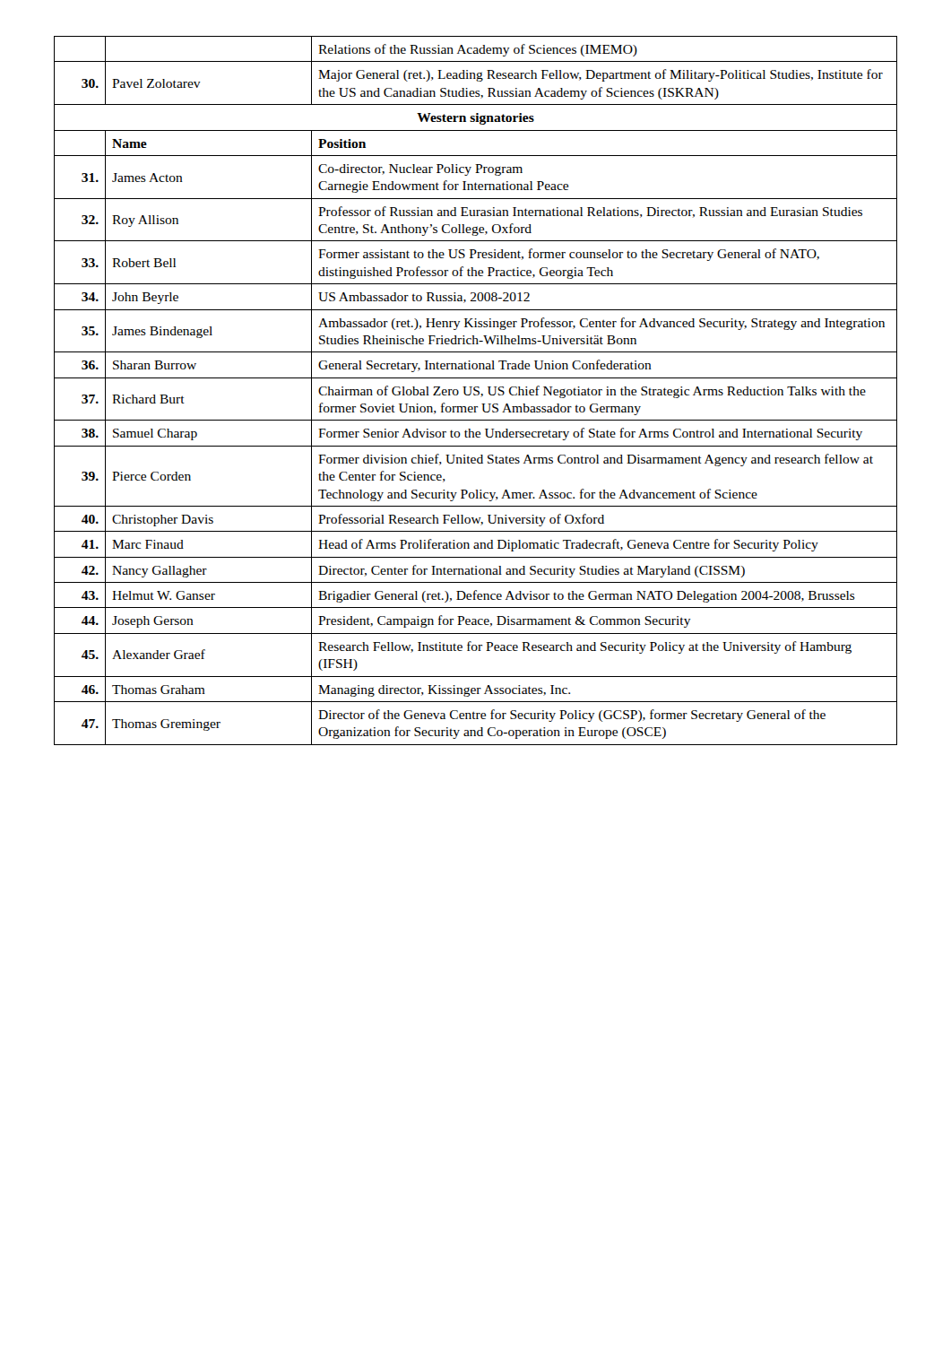| | | Relations of the Russian Academy of Sciences (IMEMO) |
| 30. | Pavel Zolotarev | Major General (ret.), Leading Research Fellow, Department of Military-Political Studies, Institute for the US and Canadian Studies, Russian Academy of Sciences (ISKRAN) |
| Western signatories |
| | Name | Position |
| 31. | James Acton | Co-director, Nuclear Policy Program Carnegie Endowment for International Peace |
| 32. | Roy Allison | Professor of Russian and Eurasian International Relations, Director, Russian and Eurasian Studies Centre, St. Anthony’s College, Oxford |
| 33. | Robert Bell | Former assistant to the US President, former counselor to the Secretary General of NATO, distinguished Professor of the Practice, Georgia Tech |
| 34. | John Beyrle | US Ambassador to Russia, 2008-2012 |
| 35. | James Bindenagel | Ambassador (ret.), Henry Kissinger Professor, Center for Advanced Security, Strategy and Integration Studies Rheinische Friedrich-Wilhelms-Universität Bonn |
| 36. | Sharan Burrow | General Secretary, International Trade Union Confederation |
| 37. | Richard Burt | Chairman of Global Zero US, US Chief Negotiator in the Strategic Arms Reduction Talks with the former Soviet Union, former US Ambassador to Germany |
| 38. | Samuel Charap | Former Senior Advisor to the Undersecretary of State for Arms Control and International Security |
| 39. | Pierce Corden | Former division chief, United States Arms Control and Disarmament Agency and research fellow at the Center for Science, Technology and Security Policy, Amer. Assoc. for the Advancement of Science |
| 40. | Christopher Davis | Professorial Research Fellow, University of Oxford |
| 41. | Marc Finaud | Head of Arms Proliferation and Diplomatic Tradecraft, Geneva Centre for Security Policy |
| 42. | Nancy Gallagher | Director, Center for International and Security Studies at Maryland (CISSM) |
| 43. | Helmut W. Ganser | Brigadier General (ret.), Defence Advisor to the German NATO Delegation 2004-2008, Brussels |
| 44. | Joseph Gerson | President, Campaign for Peace, Disarmament & Common Security |
| 45. | Alexander Graef | Research Fellow, Institute for Peace Research and Security Policy at the University of Hamburg (IFSH) |
| 46. | Thomas Graham | Managing director, Kissinger Associates, Inc. |
| 47. | Thomas Greminger | Director of the Geneva Centre for Security Policy (GCSP), former Secretary General of the Organization for Security and Co-operation in Europe (OSCE) |